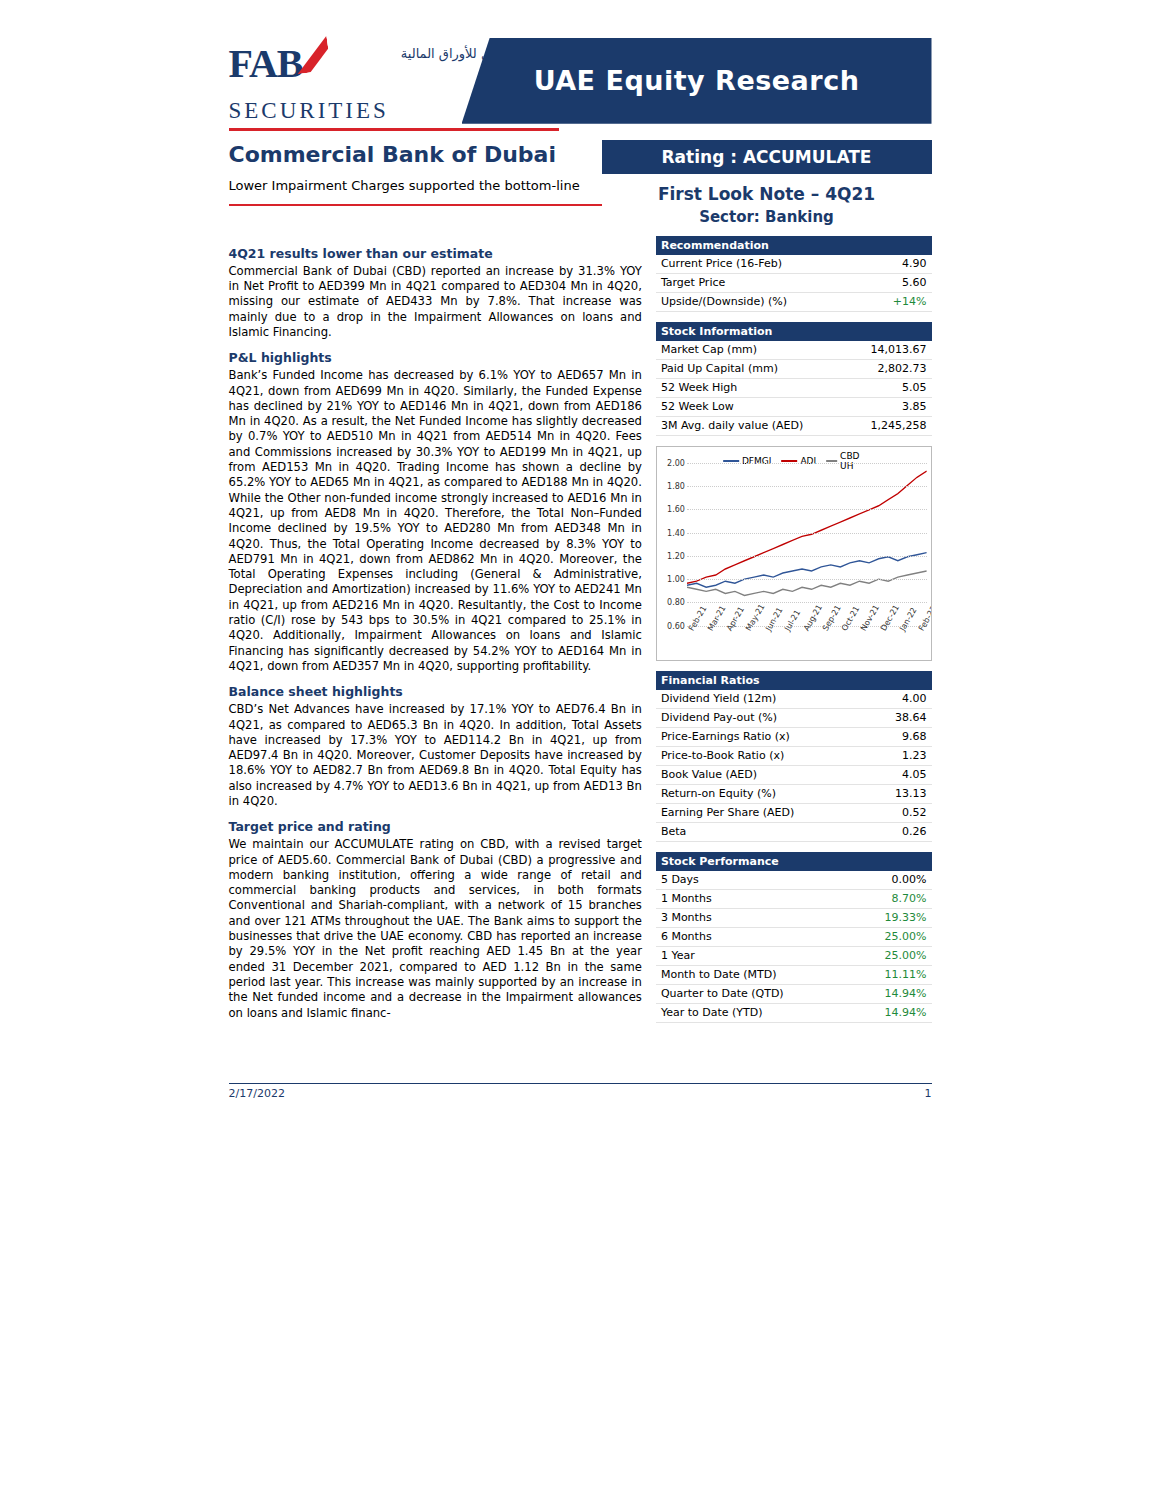FAB
أبوظبــي الأول للأوراق المالية
SECURITIES
UAE Equity Research
Commercial Bank of Dubai
Lower Impairment Charges supported the bottom-line
Rating : ACCUMULATE
First Look Note – 4Q21
Sector: Banking
4Q21 results lower than our estimate
Commercial Bank of Dubai (CBD) reported an increase by 31.3% YOY in Net Profit to AED399 Mn in 4Q21 compared to AED304 Mn in 4Q20, missing our estimate of AED433 Mn by 7.8%. That increase was mainly due to a drop in the Impairment Allowances on loans and Islamic Financing.
P&L highlights
Bank’s Funded Income has decreased by 6.1% YOY to AED657 Mn in 4Q21, down from AED699 Mn in 4Q20. Similarly, the Funded Expense has declined by 21% YOY to AED146 Mn in 4Q21, down from AED186 Mn in 4Q20. As a result, the Net Funded Income has slightly decreased by 0.7% YOY to AED510 Mn in 4Q21 from AED514 Mn in 4Q20. Fees and Commissions increased by 30.3% YOY to AED199 Mn in 4Q21, up from AED153 Mn in 4Q20. Trading Income has shown a decline by 65.2% YOY to AED65 Mn in 4Q21, as compared to AED188 Mn in 4Q20. While the Other non-funded income strongly increased to AED16 Mn in 4Q21, up from AED8 Mn in 4Q20. Therefore, the Total Non–Funded Income declined by 19.5% YOY to AED280 Mn from AED348 Mn in 4Q20. Thus, the Total Operating Income decreased by 8.3% YOY to AED791 Mn in 4Q21, down from AED862 Mn in 4Q20. Moreover, the Total Operating Expenses including (General & Administrative, Depreciation and Amortization) increased by 11.6% YOY to AED241 Mn in 4Q21, up from AED216 Mn in 4Q20. Resultantly, the Cost to Income ratio (C/I) rose by 543 bps to 30.5% in 4Q21 compared to 25.1% in 4Q20. Additionally, Impairment Allowances on loans and Islamic Financing has significantly decreased by 54.2% YOY to AED164 Mn in 4Q21, down from AED357 Mn in 4Q20, supporting profitability.
Balance sheet highlights
CBD’s Net Advances have increased by 17.1% YOY to AED76.4 Bn in 4Q21, as compared to AED65.3 Bn in 4Q20. In addition, Total Assets have increased by 17.3% YOY to AED114.2 Bn in 4Q21, up from AED97.4 Bn in 4Q20. Moreover, Customer Deposits have increased by 18.6% YOY to AED82.7 Bn from AED69.8 Bn in 4Q20. Total Equity has also increased by 4.7% YOY to AED13.6 Bn in 4Q21, up from AED13 Bn in 4Q20.
Target price and rating
We maintain our ACCUMULATE rating on CBD, with a revised target price of AED5.60. Commercial Bank of Dubai (CBD) a progressive and modern banking institution, offering a wide range of retail and commercial banking products and services, in both formats Conventional and Shariah-compliant, with a network of 15 branches and over 121 ATMs throughout the UAE. The Bank aims to support the businesses that drive the UAE economy. CBD has reported an increase by 29.5% YOY in the Net profit reaching AED 1.45 Bn at the year ended 31 December 2021, compared to AED 1.12 Bn in the same period last year. This increase was mainly supported by an increase in the Net funded income and a decrease in the Impairment allowances on loans and Islamic financ-
| Recommendation |
| --- |
| Current Price (16-Feb) | 4.90 |
| Target Price | 5.60 |
| Upside/(Downside) (%) | +14% |
| Stock Information |
| --- |
| Market Cap (mm) | 14,013.67 |
| Paid Up Capital (mm) | 2,802.73 |
| 52 Week High | 5.05 |
| 52 Week Low | 3.85 |
| 3M Avg. daily value (AED) | 1,245,258 |
DFMGI ADI CBD UH
2.00
1.80
1.60
1.40
1.20
1.00
0.80
0.60
Feb-21 Mar-21 Apr-21 May-21 Jun-21 Jul-21 Aug-21 Sep-21 Oct-21 Nov-21 Dec-21 Jan-22 Feb-22
| Financial Ratios |
| --- |
| Dividend Yield (12m) | 4.00 |
| Dividend Pay-out (%) | 38.64 |
| Price-Earnings Ratio (x) | 9.68 |
| Price-to-Book Ratio (x) | 1.23 |
| Book Value (AED) | 4.05 |
| Return-on Equity (%) | 13.13 |
| Earning Per Share (AED) | 0.52 |
| Beta | 0.26 |
| Stock Performance |
| --- |
| 5 Days | 0.00% |
| 1 Months | 8.70% |
| 3 Months | 19.33% |
| 6 Months | 25.00% |
| 1 Year | 25.00% |
| Month to Date (MTD) | 11.11% |
| Quarter to Date (QTD) | 14.94% |
| Year to Date (YTD) | 14.94% |
2/17/2022
1